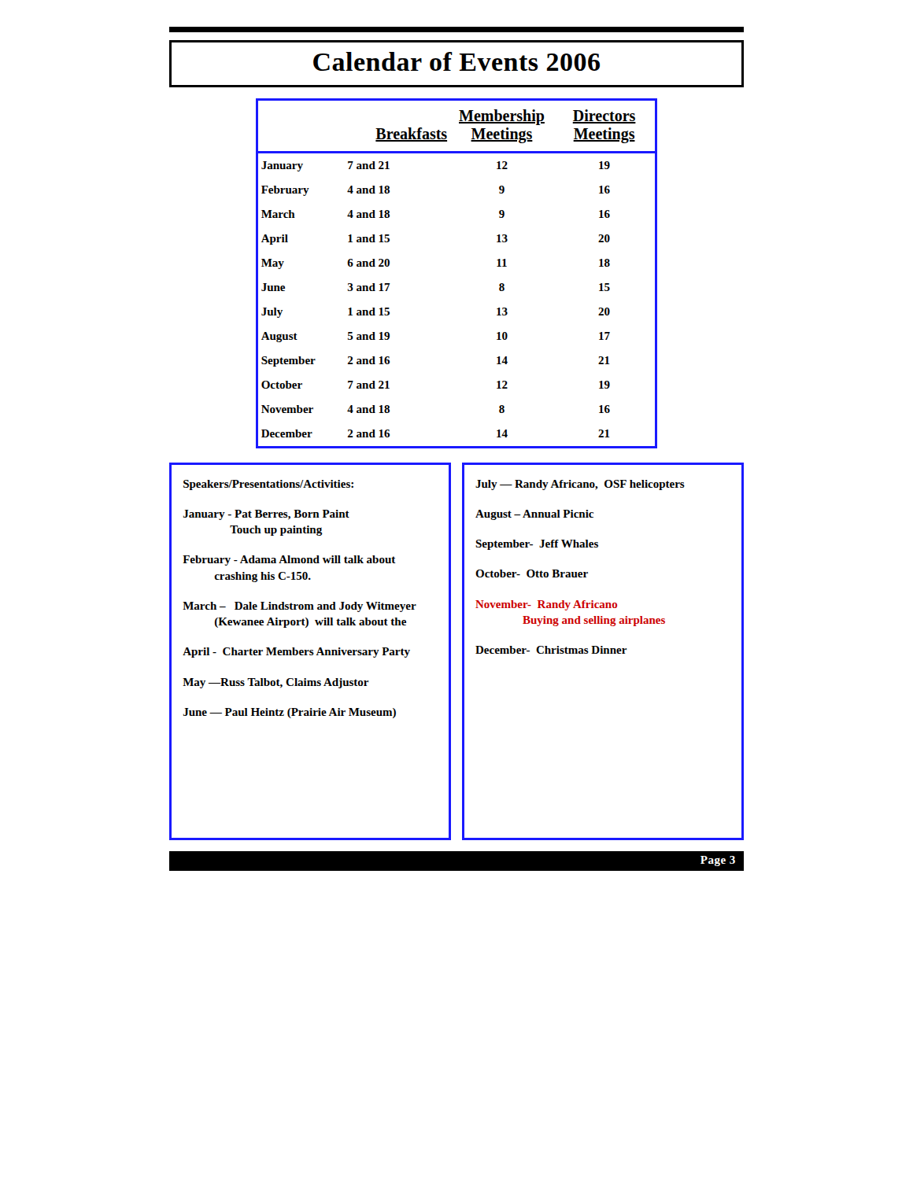Calendar of Events 2006
| | Breakfasts | Membership Meetings | Directors Meetings |
| --- | --- | --- | --- |
| January | 7 and 21 | 12 | 19 |
| February | 4 and 18 | 9 | 16 |
| March | 4 and 18 | 9 | 16 |
| April | 1 and 15 | 13 | 20 |
| May | 6 and 20 | 11 | 18 |
| June | 3 and 17 | 8 | 15 |
| July | 1 and 15 | 13 | 20 |
| August | 5 and 19 | 10 | 17 |
| September | 2 and 16 | 14 | 21 |
| October | 7 and 21 | 12 | 19 |
| November | 4 and 18 | 8 | 16 |
| December | 2 and 16 | 14 | 21 |
Speakers/Presentations/Activities:
January - Pat Berres, Born PaintTouch up painting
February - Adama Almond will talk aboutcrashing his C-150.
March – Dale Lindstrom and Jody Witmeyer(Kewanee Airport) will talk about the
April - Charter Members Anniversary Party
May —Russ Talbot, Claims Adjustor
June — Paul Heintz (Prairie Air Museum)
July — Randy Africano, OSF helicopters
August – Annual Picnic
September- Jeff Whales
October- Otto Brauer
November- Randy AfricanoBuying and selling airplanes
December- Christmas Dinner
Page 3